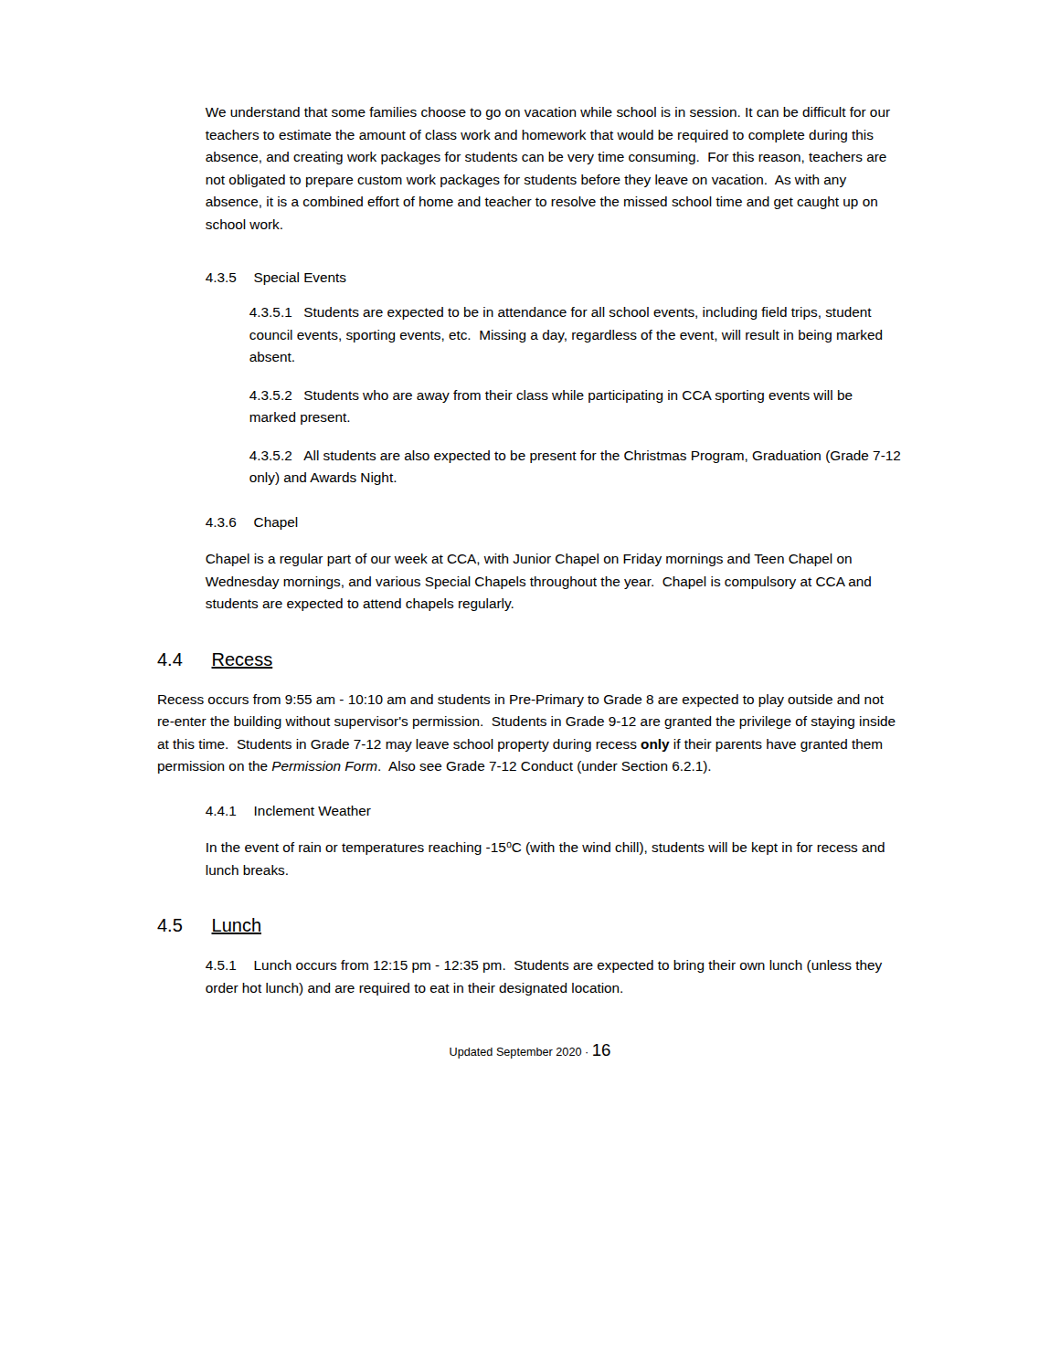We understand that some families choose to go on vacation while school is in session. It can be difficult for our teachers to estimate the amount of class work and homework that would be required to complete during this absence, and creating work packages for students can be very time consuming. For this reason, teachers are not obligated to prepare custom work packages for students before they leave on vacation. As with any absence, it is a combined effort of home and teacher to resolve the missed school time and get caught up on school work.
4.3.5 Special Events
4.3.5.1 Students are expected to be in attendance for all school events, including field trips, student council events, sporting events, etc. Missing a day, regardless of the event, will result in being marked absent.
4.3.5.2 Students who are away from their class while participating in CCA sporting events will be marked present.
4.3.5.2 All students are also expected to be present for the Christmas Program, Graduation (Grade 7-12 only) and Awards Night.
4.3.6 Chapel
Chapel is a regular part of our week at CCA, with Junior Chapel on Friday mornings and Teen Chapel on Wednesday mornings, and various Special Chapels throughout the year. Chapel is compulsory at CCA and students are expected to attend chapels regularly.
4.4 Recess
Recess occurs from 9:55 am - 10:10 am and students in Pre-Primary to Grade 8 are expected to play outside and not re-enter the building without supervisor's permission. Students in Grade 9-12 are granted the privilege of staying inside at this time. Students in Grade 7-12 may leave school property during recess only if their parents have granted them permission on the Permission Form. Also see Grade 7-12 Conduct (under Section 6.2.1).
4.4.1 Inclement Weather
In the event of rain or temperatures reaching -15⁰C (with the wind chill), students will be kept in for recess and lunch breaks.
4.5 Lunch
4.5.1 Lunch occurs from 12:15 pm - 12:35 pm. Students are expected to bring their own lunch (unless they order hot lunch) and are required to eat in their designated location.
Updated September 2020 · 16